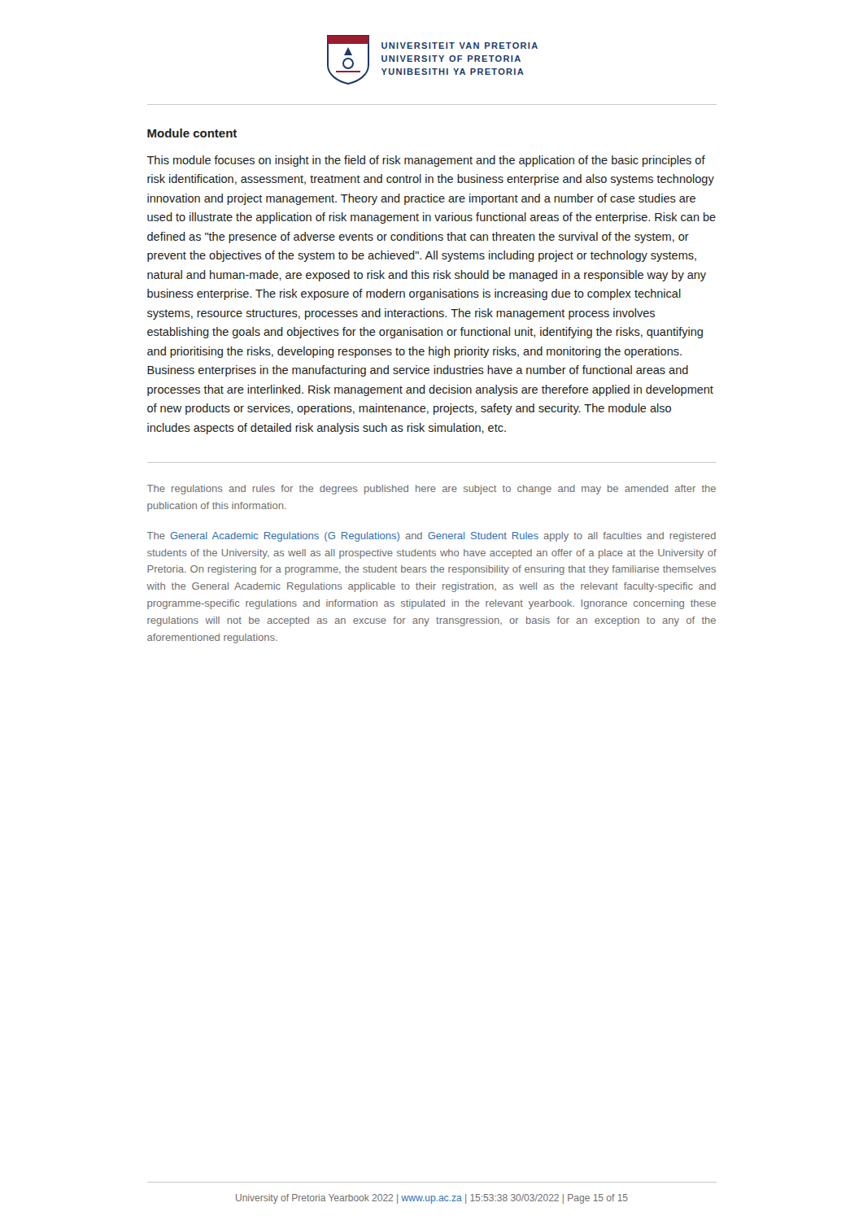UNIVERSITEIT VAN PRETORIA
UNIVERSITY OF PRETORIA
YUNIBESITHI YA PRETORIA
Module content
This module focuses on insight in the field of risk management and the application of the basic principles of risk identification, assessment, treatment and control in the business enterprise and also systems technology innovation and project management. Theory and practice are important and a number of case studies are used to illustrate the application of risk management in various functional areas of the enterprise. Risk can be defined as "the presence of adverse events or conditions that can threaten the survival of the system, or prevent the objectives of the system to be achieved". All systems including project or technology systems, natural and human-made, are exposed to risk and this risk should be managed in a responsible way by any business enterprise. The risk exposure of modern organisations is increasing due to complex technical systems, resource structures, processes and interactions. The risk management process involves establishing the goals and objectives for the organisation or functional unit, identifying the risks, quantifying and prioritising the risks, developing responses to the high priority risks, and monitoring the operations. Business enterprises in the manufacturing and service industries have a number of functional areas and processes that are interlinked. Risk management and decision analysis are therefore applied in development of new products or services, operations, maintenance, projects, safety and security. The module also includes aspects of detailed risk analysis such as risk simulation, etc.
The regulations and rules for the degrees published here are subject to change and may be amended after the publication of this information.
The General Academic Regulations (G Regulations) and General Student Rules apply to all faculties and registered students of the University, as well as all prospective students who have accepted an offer of a place at the University of Pretoria. On registering for a programme, the student bears the responsibility of ensuring that they familiarise themselves with the General Academic Regulations applicable to their registration, as well as the relevant faculty-specific and programme-specific regulations and information as stipulated in the relevant yearbook. Ignorance concerning these regulations will not be accepted as an excuse for any transgression, or basis for an exception to any of the aforementioned regulations.
University of Pretoria Yearbook 2022 | www.up.ac.za | 15:53:38 30/03/2022 | Page 15 of 15